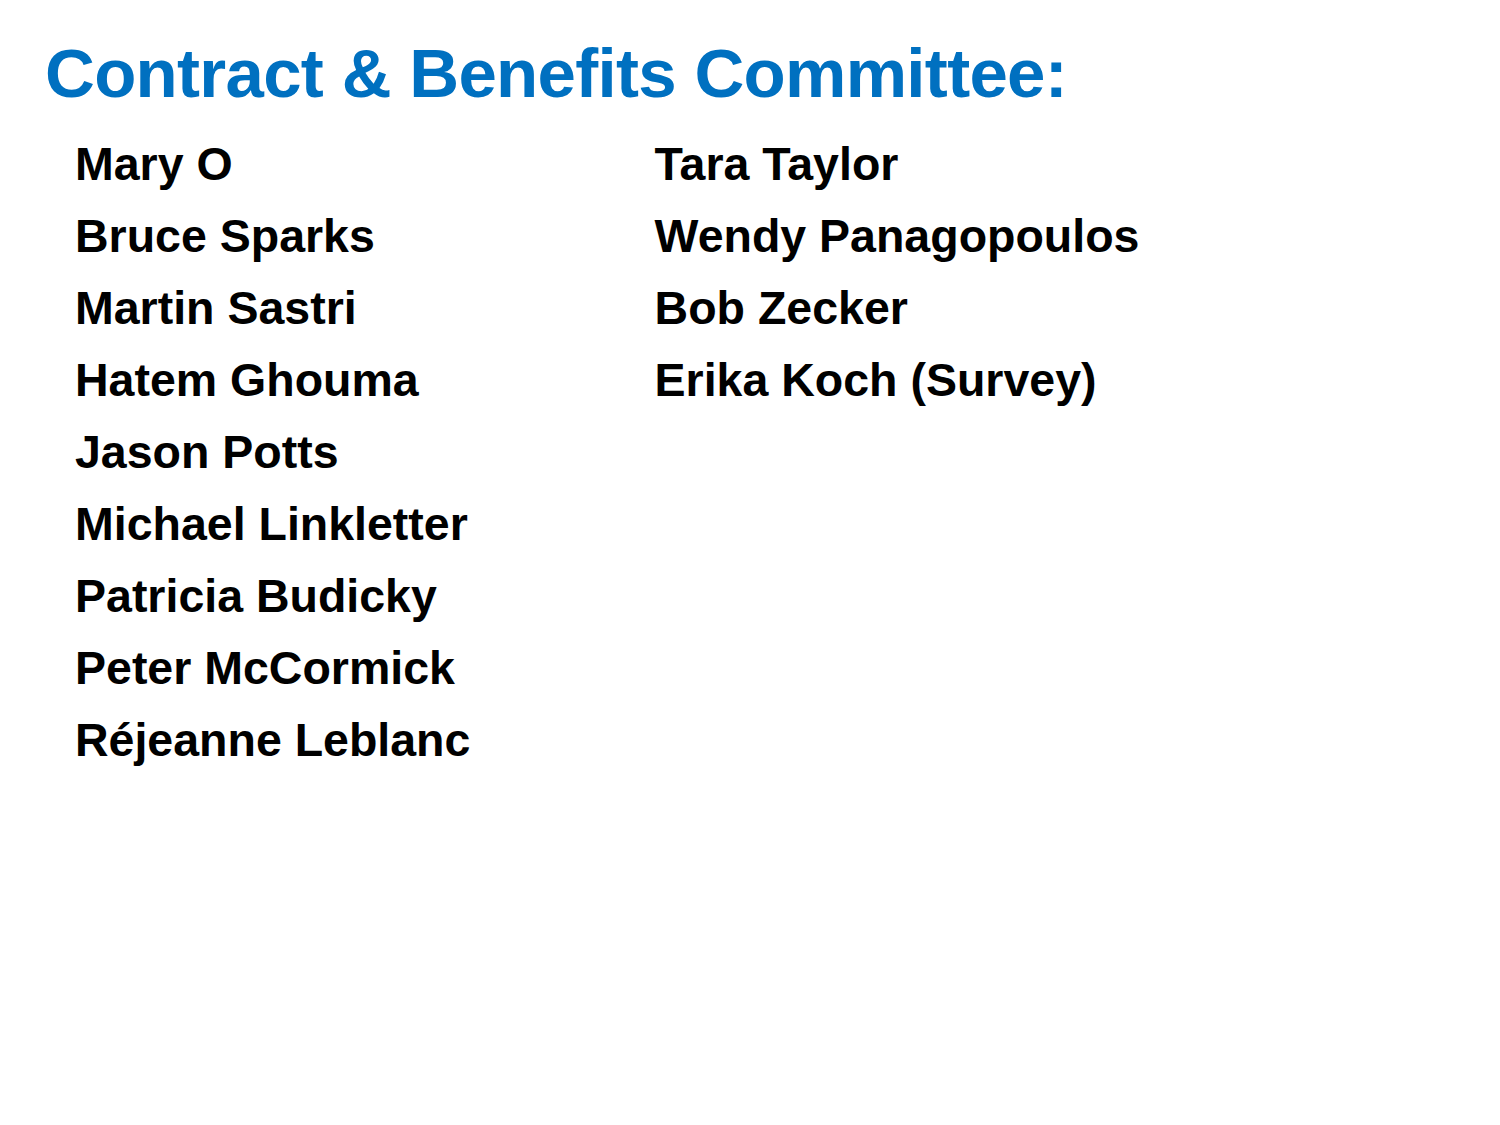Contract & Benefits Committee:
Mary O
Bruce Sparks
Martin Sastri
Hatem Ghouma
Jason Potts
Michael Linkletter
Patricia Budicky
Peter McCormick
Réjeanne Leblanc
Tara Taylor
Wendy Panagopoulos
Bob Zecker
Erika Koch (Survey)